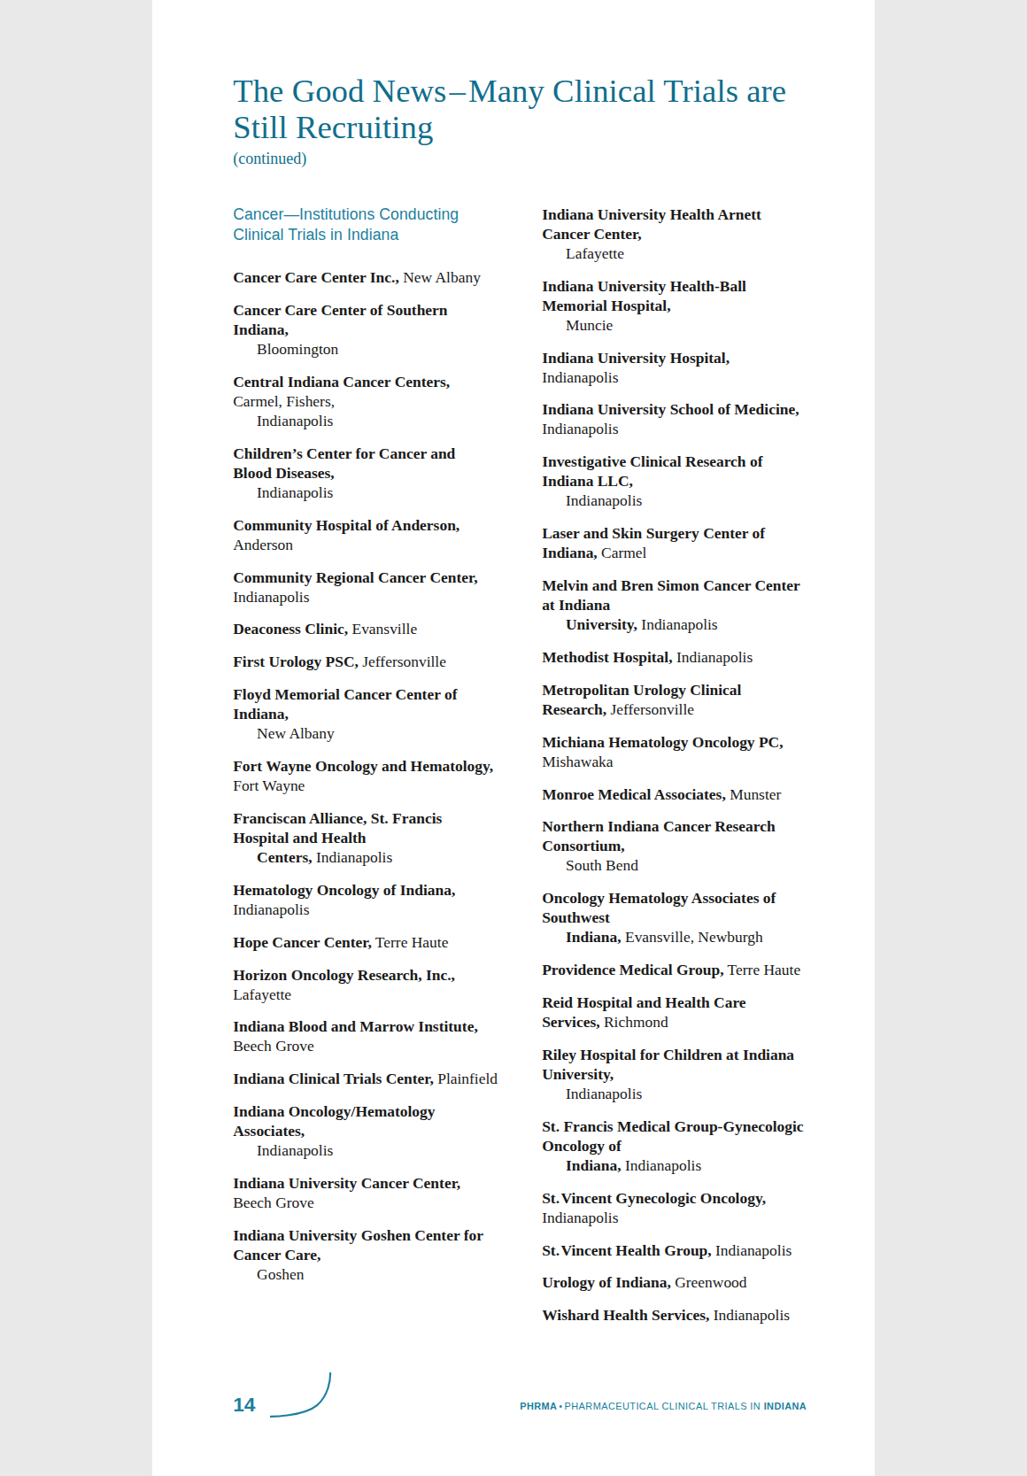The Good News – Many Clinical Trials are Still Recruiting
(continued)
Cancer—Institutions Conducting
Clinical Trials in Indiana
Cancer Care Center Inc., New Albany
Cancer Care Center of Southern Indiana, Bloomington
Central Indiana Cancer Centers, Carmel, Fishers, Indianapolis
Children’s Center for Cancer and Blood Diseases, Indianapolis
Community Hospital of Anderson, Anderson
Community Regional Cancer Center, Indianapolis
Deaconess Clinic, Evansville
First Urology PSC, Jeffersonville
Floyd Memorial Cancer Center of Indiana, New Albany
Fort Wayne Oncology and Hematology, Fort Wayne
Franciscan Alliance, St. Francis Hospital and Health Centers, Indianapolis
Hematology Oncology of Indiana, Indianapolis
Hope Cancer Center, Terre Haute
Horizon Oncology Research, Inc., Lafayette
Indiana Blood and Marrow Institute, Beech Grove
Indiana Clinical Trials Center, Plainfield
Indiana Oncology/Hematology Associates, Indianapolis
Indiana University Cancer Center, Beech Grove
Indiana University Goshen Center for Cancer Care, Goshen
Indiana University Health Arnett Cancer Center, Lafayette
Indiana University Health-Ball Memorial Hospital, Muncie
Indiana University Hospital, Indianapolis
Indiana University School of Medicine, Indianapolis
Investigative Clinical Research of Indiana LLC, Indianapolis
Laser and Skin Surgery Center of Indiana, Carmel
Melvin and Bren Simon Cancer Center at Indiana University, Indianapolis
Methodist Hospital, Indianapolis
Metropolitan Urology Clinical Research, Jeffersonville
Michiana Hematology Oncology PC, Mishawaka
Monroe Medical Associates, Munster
Northern Indiana Cancer Research Consortium, South Bend
Oncology Hematology Associates of Southwest Indiana, Evansville, Newburgh
Providence Medical Group, Terre Haute
Reid Hospital and Health Care Services, Richmond
Riley Hospital for Children at Indiana University, Indianapolis
St. Francis Medical Group-Gynecologic Oncology of Indiana, Indianapolis
St. Vincent Gynecologic Oncology, Indianapolis
St. Vincent Health Group, Indianapolis
Urology of Indiana, Greenwood
Wishard Health Services, Indianapolis
14
PhRMA•PHARMACEUTICAL CLINICAL TRIALS IN INDIANA